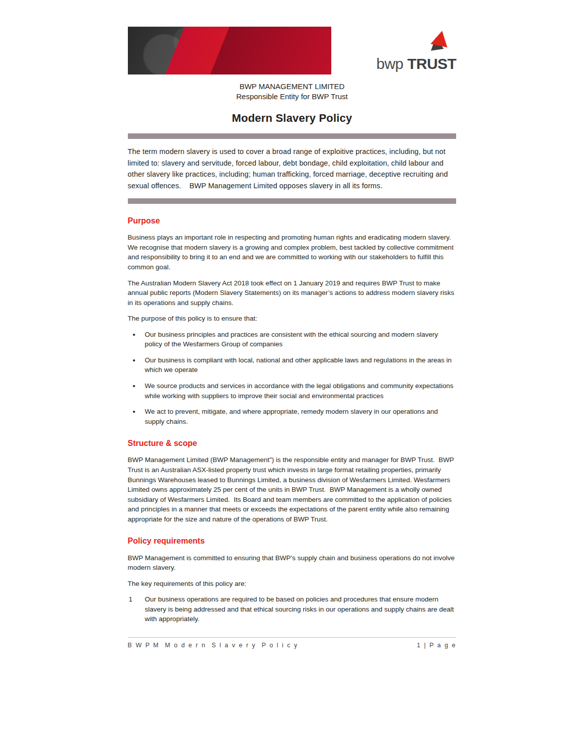bwp TRUST
BWP MANAGEMENT LIMITED
Responsible Entity for BWP Trust
Modern Slavery Policy
The term modern slavery is used to cover a broad range of exploitive practices, including, but not limited to: slavery and servitude, forced labour, debt bondage, child exploitation, child labour and other slavery like practices, including; human trafficking, forced marriage, deceptive recruiting and sexual offences. BWP Management Limited opposes slavery in all its forms.
Purpose
Business plays an important role in respecting and promoting human rights and eradicating modern slavery. We recognise that modern slavery is a growing and complex problem, best tackled by collective commitment and responsibility to bring it to an end and we are committed to working with our stakeholders to fulfill this common goal.
The Australian Modern Slavery Act 2018 took effect on 1 January 2019 and requires BWP Trust to make annual public reports (Modern Slavery Statements) on its manager’s actions to address modern slavery risks in its operations and supply chains.
The purpose of this policy is to ensure that:
Our business principles and practices are consistent with the ethical sourcing and modern slavery policy of the Wesfarmers Group of companies
Our business is compliant with local, national and other applicable laws and regulations in the areas in which we operate
We source products and services in accordance with the legal obligations and community expectations while working with suppliers to improve their social and environmental practices
We act to prevent, mitigate, and where appropriate, remedy modern slavery in our operations and supply chains.
Structure & scope
BWP Management Limited (BWP Management”) is the responsible entity and manager for BWP Trust. BWP Trust is an Australian ASX-listed property trust which invests in large format retailing properties, primarily Bunnings Warehouses leased to Bunnings Limited, a business division of Wesfarmers Limited. Wesfarmers Limited owns approximately 25 per cent of the units in BWP Trust. BWP Management is a wholly owned subsidiary of Wesfarmers Limited. Its Board and team members are committed to the application of policies and principles in a manner that meets or exceeds the expectations of the parent entity while also remaining appropriate for the size and nature of the operations of BWP Trust.
Policy requirements
BWP Management is committed to ensuring that BWP’s supply chain and business operations do not involve modern slavery.
The key requirements of this policy are:
Our business operations are required to be based on policies and procedures that ensure modern slavery is being addressed and that ethical sourcing risks in our operations and supply chains are dealt with appropriately.
B W P M M o d e r n S l a v e r y P o l i c y
1 | P a g e